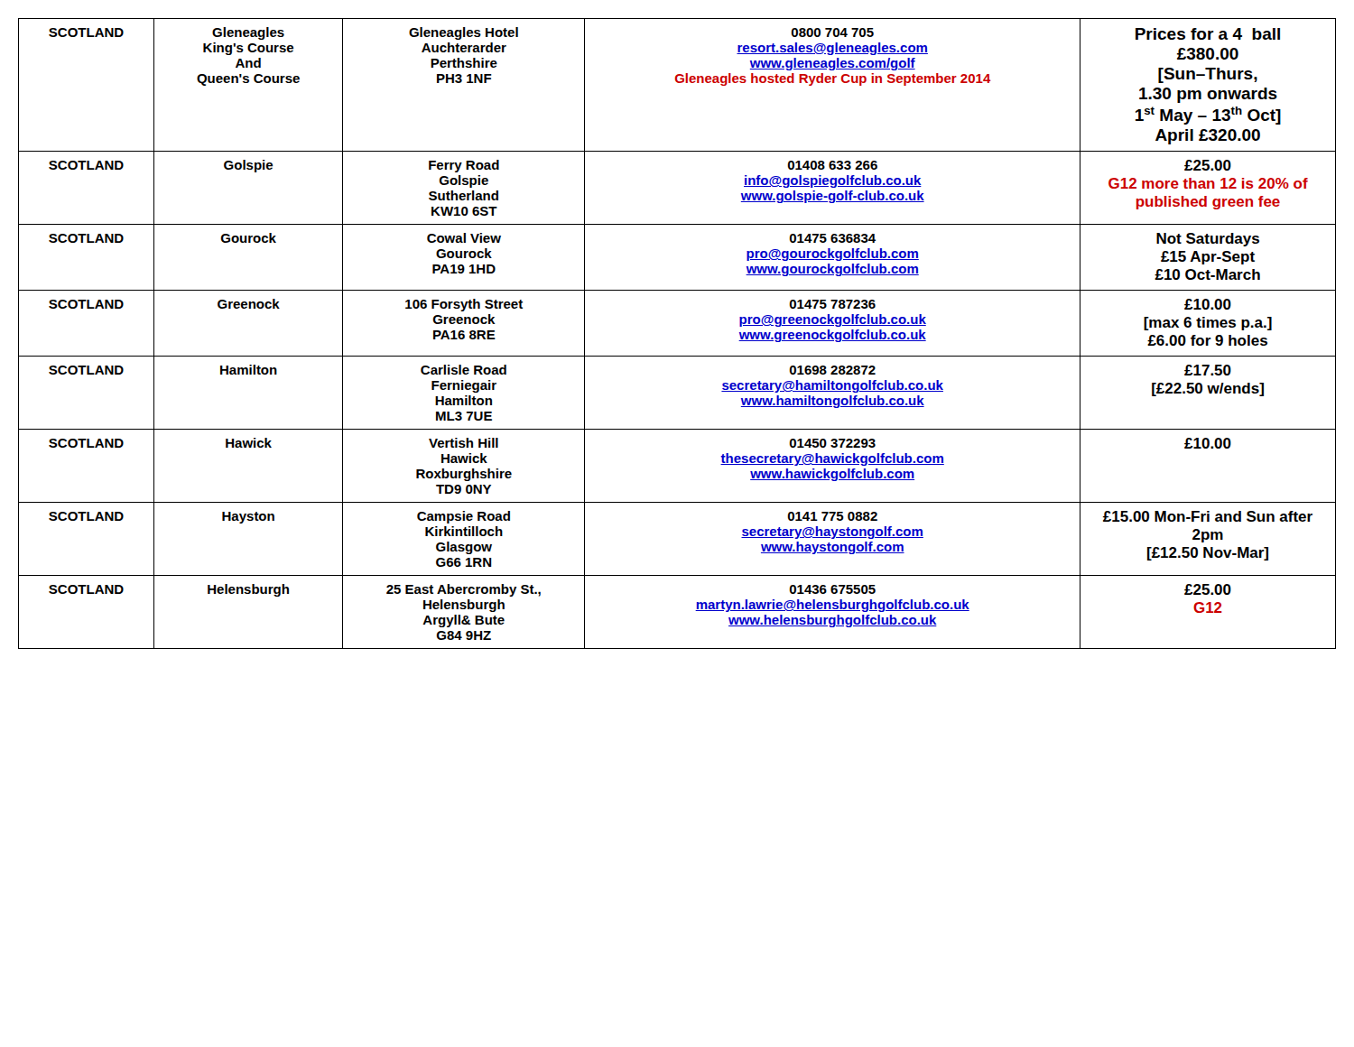| SCOTLAND | Gleneagles King's Course And Queen's Course | Gleneagles Hotel Auchterarder Perthshire PH3 1NF | 0800 704 705 resort.sales@gleneagles.com www.gleneagles.com/golf Gleneagles hosted Ryder Cup in September 2014 | Prices for a 4 ball £380.00 [Sun–Thurs, 1.30 pm onwards 1 st May – 13 th Oct] April £320.00 |
| SCOTLAND | Golspie | Ferry Road Golspie Sutherland KW10 6ST | 01408 633 266 info@golspiegolfclub.co.uk www.golspie-golf-club.co.uk | £25.00 G12 more than 12 is 20% of published green fee |
| SCOTLAND | Gourock | Cowal View Gourock PA19 1HD | 01475 636834 pro@gourockgolfclub.com www.gourockgolfclub.com | Not Saturdays £15 Apr-Sept £10 Oct-March |
| SCOTLAND | Greenock | 106 Forsyth Street Greenock PA16 8RE | 01475 787236 pro@greenockgolfclub.co.uk www.greenockgolfclub.co.uk | £10.00 [max 6 times p.a.] £6.00 for 9 holes |
| SCOTLAND | Hamilton | Carlisle Road Ferniegair Hamilton ML3 7UE | 01698 282872 secretary@hamiltongolfclub.co.uk www.hamiltongolfclub.co.uk | £17.50 [£22.50 w/ends] |
| SCOTLAND | Hawick | Vertish Hill Hawick Roxburghshire TD9 0NY | 01450 372293 thesecretary@hawickgolfclub.com www.hawickgolfclub.com | £10.00 |
| SCOTLAND | Hayston | Campsie Road Kirkintilloch Glasgow G66 1RN | 0141 775 0882 secretary@haystongolf.com www.haystongolf.com | £15.00 Mon-Fri and Sun after 2pm [£12.50 Nov-Mar] |
| SCOTLAND | Helensburgh | 25 East Abercromby St., Helensburgh Argyll& Bute G84 9HZ | 01436 675505 martyn.lawrie@helensburghgolfclub.co.uk www.helensburghgolfclub.co.uk | £25.00 G12 |